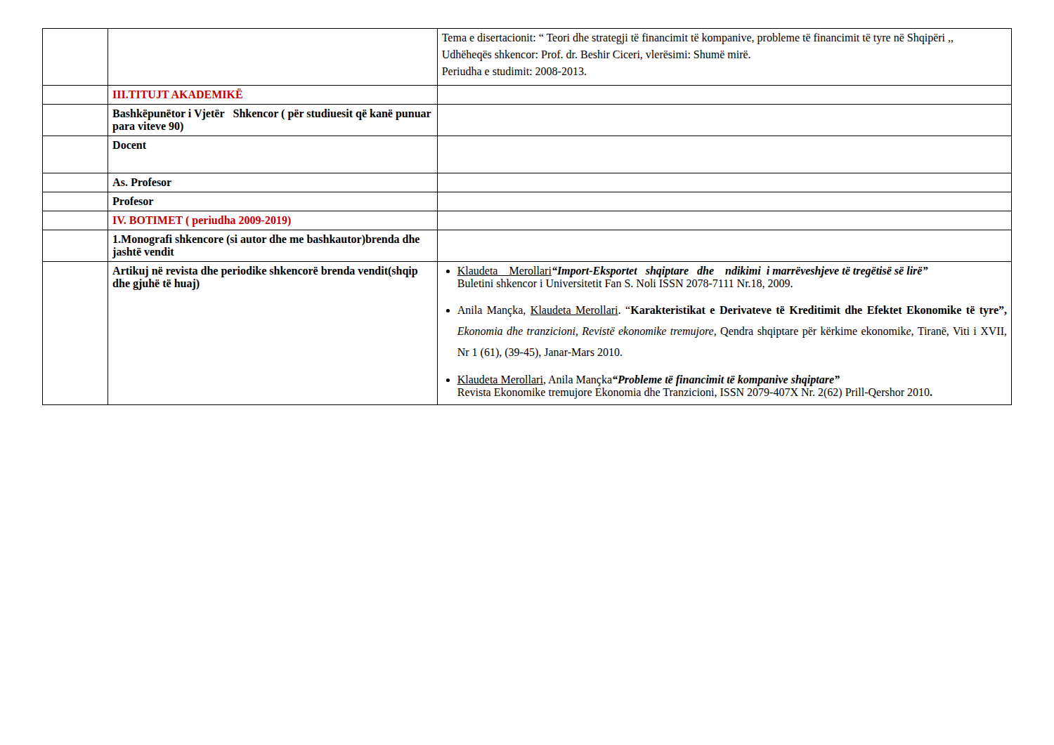| | | Tema e disertacionit: “ Teori dhe strategji të financimit të kompanive, probleme të financimit të tyre në Shqipëri ,, Udhëheqës shkencor: Prof. dr. Beshir Ciceri, vlerësimi: Shumë mirë. Periudha e studimit: 2008-2013. |
| | III.TITUJT AKADEMIKË | |
| | Bashkëpunëtor i Vjetër Shkencor ( për studiuesit që kanë punuar para viteve 90) | |
| | Docent | |
| | As. Profesor | |
| | Profesor | |
| | IV. BOTIMET ( periudha 2009-2019) | |
| | 1.Monografi shkencore (si autor dhe me bashkautor)brenda dhe jashtë vendit | |
| | Artikuj në revista dhe periodike shkencorë brenda vendit(shqip dhe gjuhë të huaj) | Klaudeta Merollari “Import-Eksportet shqiptare dhe ndikimi i marrëveshjeve të tregëtisë së lirë” Buletini shkencor i Universitetit Fan S. Noli ISSN 2078-7111 Nr.18, 2009. Anila Mançka, Klaudeta Merollari . “ Karakteristikat e Derivateve të Kreditimit dhe Efektet Ekonomike të tyre”, Ekonomia dhe tranzicioni, Revistë ekonomike tremujore, Qendra shqiptare për kërkime ekonomik e, Tiranë, Viti i XVII, Nr 1 (61), (39-45), Janar-Mars 2010. Klaudeta Merollari , Anila Mançka “Probleme të financimit të kompanive shqiptare” Revista Ekonomike tremujore Ekonomia dhe Tranzicioni, ISSN 2079-407X Nr. 2(62) Prill-Qershor 2010 . |